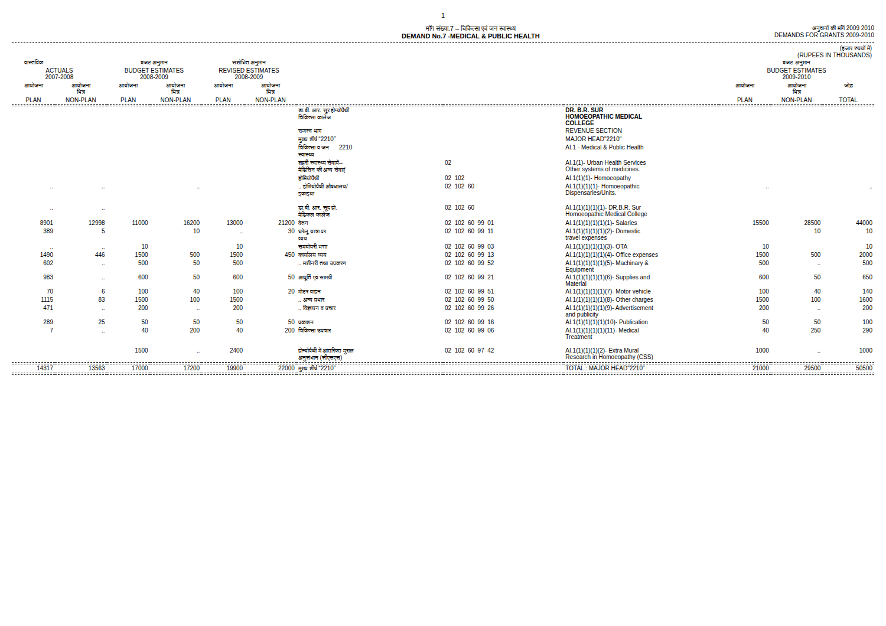1
माँग संख्या.7 – चिकित्सा एवं जन स्वास्थ्य
DEMAND No.7 -MEDICAL & PUBLIC HEALTH
अनुदानों की माँगें 2009 2010
DEMANDS FOR GRANTS 2009-2010
(हजार रुपयों में)
(RUPEES IN THOUSANDS)
| वास्तविक | | बजट अनुमान | संशोधित अनुमान | | | | बजट अनुमान |
| ACTUALS 2007-2008 | BUDGET ESTIMATES 2008-2009 | REVISED ESTIMATES 2008-2009 | | | | BUDGET ESTIMATES 2009-2010 |
| आयोजना | आयोजना भिन्न | आयोजना | आयोजना भिन्न | आयोजना | आयोजना भिन्न | | | | आयोजना | आयोजना भिन्न | जोड़ |
| PLAN | NON-PLAN | PLAN | NON-PLAN | PLAN | NON-PLAN | | | | PLAN | NON-PLAN | TOTAL |
| | डा.बी. आर. सूर होम्योपैथी चिकित्सा कालेज | | DR. B.R. SUR HOMOEOPATHIC MEDICAL COLLEGE | |
| | राजस्व भाग | | REVENUE SECTION | |
| | मुख्य शीर्ष “2210” | | MAJOR HEAD"2210" | |
| | चिकित्सा व जन 2210 स्वास्थ्य | | AI.1 - Medical & Public Health | |
| | शहरी स्वास्थ्य सेवायें– मेडिसिन की अन्य सेवाएं | 02 | AI.1(1)- Urban Health Services Other systems of medicines. | |
| | होमियोपैथी | 02 102 | AI.1(1)(1)- Homoeopathy | |
| .. | .. | | .. | | | .. होमियोपैथी औषधालय/ इकाइया | 02 102 60 | AI.1(1)(1)(1)- Homoeopathic Dispensaries/Units. | .. | | .. |
| .. | .. | | | | | डा.बी. आर. सूद हो. मेडिकल कालेज | 02 102 60 | AI.1(1)(1)(1)(1)- DR.B.R. Sur Homoeopathic Medical College | | | |
| 8901 | 12998 | 11000 | 16200 | 13000 | 21200 | वेतन | 02 102 60 99 01 | AI.1(1)(1)(1)(1)(1)- Salaries | 15500 | 28500 | 44000 |
| 389 | 5 | | 10 | .. | 30 | घरेलू यात्रा पर व्यय | 02 102 60 99 11 | AI.1(1)(1)(1)(1)(2)- Domestic travel expenses | | 10 | 10 |
| .. | .. | 10 | | 10 | | समयोपरी भत्ता | 02 102 60 99 03 | AI.1(1)(1)(1)(1)(3)- OTA | 10 | | 10 |
| 1490 | 446 | 1500 | 500 | 1500 | 450 | कार्यालय व्यय | 02 102 60 99 13 | AI.1(1)(1)(1)(1)(4)- Office expenses | 1500 | 500 | 2000 |
| 602 | .. | 500 | 50 | 500 | | .. मशीनरी तथा उपकरण | 02 102 60 99 52 | AI.1(1)(1)(1)(1)(5)- Machinary & Equipment | 500 | .. | 500 |
| 983 | .. | 600 | 50 | 600 | 50 | आपूर्ति एवं सामग्री | 02 102 60 99 21 | AI.1(1)(1)(1)(1)(6)- Supplies and Material | 600 | 50 | 650 |
| 70 | 6 | 100 | 40 | 100 | 20 | मोटर वाहन | 02 102 60 99 51 | AI.1(1)(1)(1)(1)(7)- Motor vehicle | 100 | 40 | 140 |
| 1115 | 83 | 1500 | 100 | 1500 | | .. अन्य प्रभार | 02 102 60 99 50 | AI.1(1)(1)(1)(1)(8)- Other charges | 1500 | 100 | 1600 |
| 471 | .. | 200 | .. | 200 | | .. विज्ञापन व प्रचार | 02 102 60 99 26 | AI.1(1)(1)(1)(1)(9)- Advertisement and publicity | 200 | .. | 200 |
| 289 | 25 | 50 | 50 | 50 | 50 | प्रकाशन | 02 102 60 99 16 | AI.1(1)(1)(1)(1)(10)- Publication | 50 | 50 | 100 |
| 7 | .. | 40 | 200 | 40 | 200 | चिकित्सा उपचार | 02 102 60 99 06 | AI.1(1)(1)(1)(1)(11)- Medical Treatment | 40 | 250 | 290 |
| | | 1500 | .. | 2400 | | होम्योपैथी में आंतरिक्त मुराल अनुसंधान (सीएसएस) | 02 102 60 97 42 | AI.1(1)(1)(1)(2)- Extra Mural Research in Homoeopathy (CSS) | 1000 | .. | 1000 |
| 14317 | 13563 | 17000 | 17200 | 19900 | 22000 | मुख्य शीर्ष “2210” | | TOTAL : MAJOR HEAD"2210" | 21000 | 29500 | 50500 |